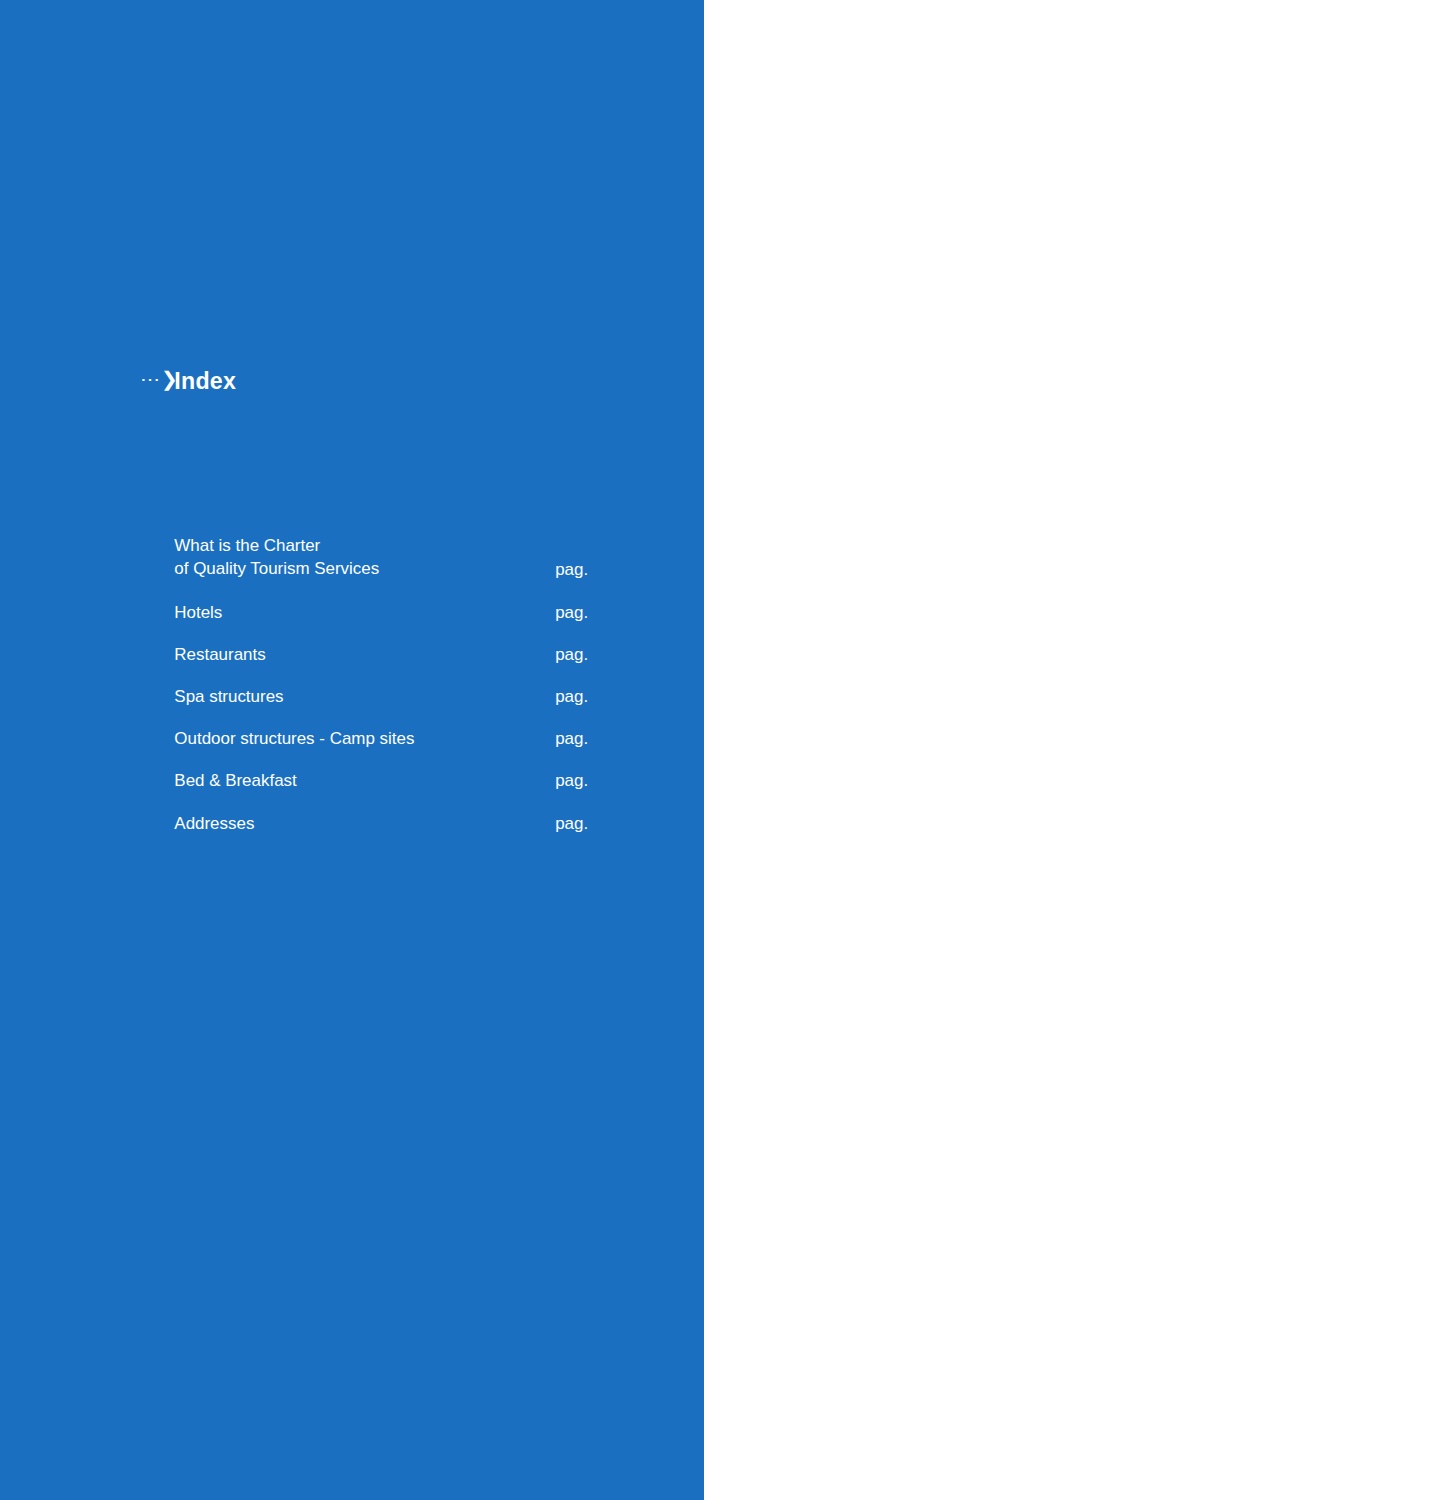⋯❯Index
| What is the Charter of Quality Tourism Services | pag. | 3 |
| Hotels | pag. | 9 |
| Restaurants | pag. | 23 |
| Spa structures | pag. | 27 |
| Outdoor structures - Camp sites | pag. | 33 |
| Bed & Breakfast | pag. | 41 |
| Addresses | pag. | 51 |